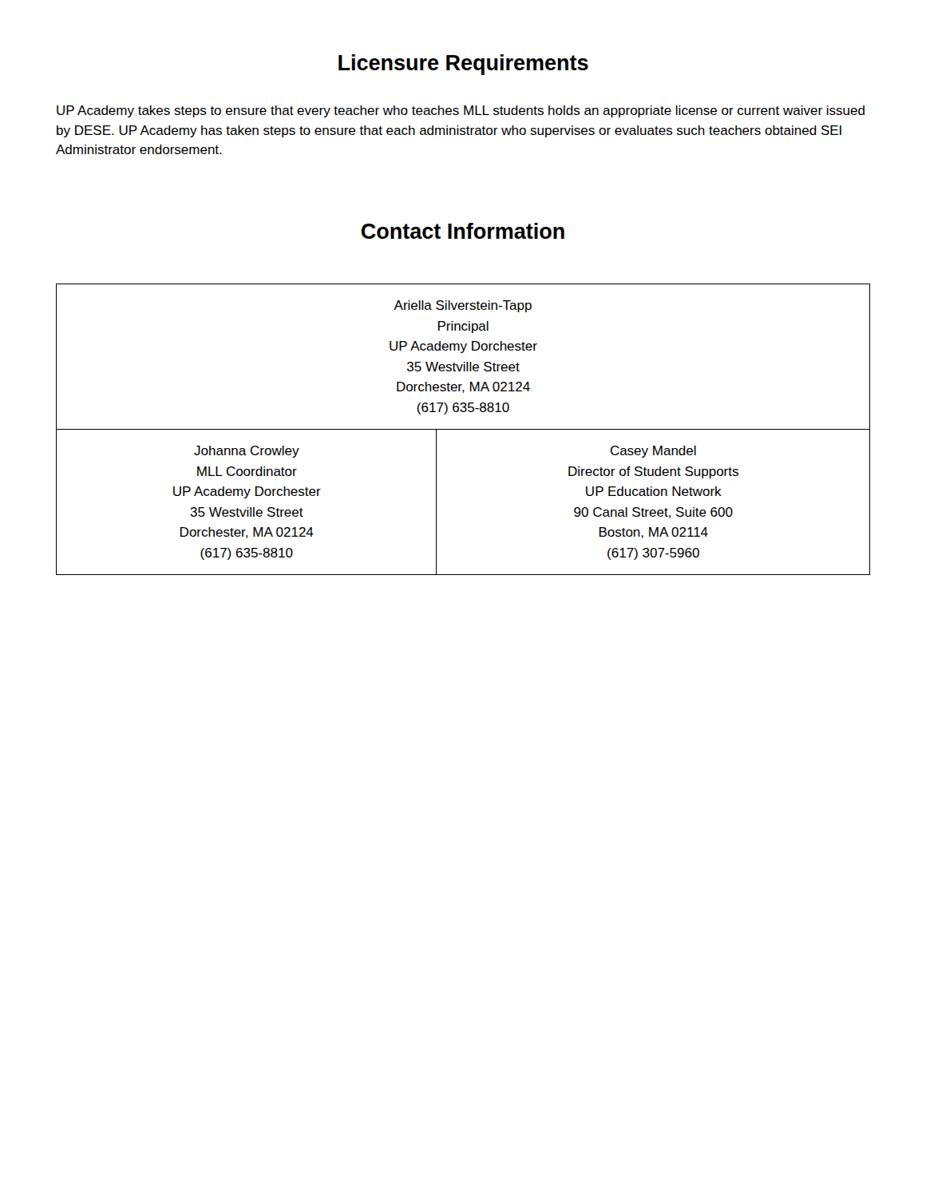Licensure Requirements
UP Academy takes steps to ensure that every teacher who teaches MLL students holds an appropriate license or current waiver issued by DESE. UP Academy has taken steps to ensure that each administrator who supervises or evaluates such teachers obtained SEI Administrator endorsement.
Contact Information
| Ariella Silverstein-Tapp Principal UP Academy Dorchester 35 Westville Street Dorchester, MA 02124 (617) 635-8810 |
| Johanna Crowley MLL Coordinator UP Academy Dorchester 35 Westville Street Dorchester, MA 02124 (617) 635-8810 | Casey Mandel Director of Student Supports UP Education Network 90 Canal Street, Suite 600 Boston, MA 02114 (617) 307-5960 |